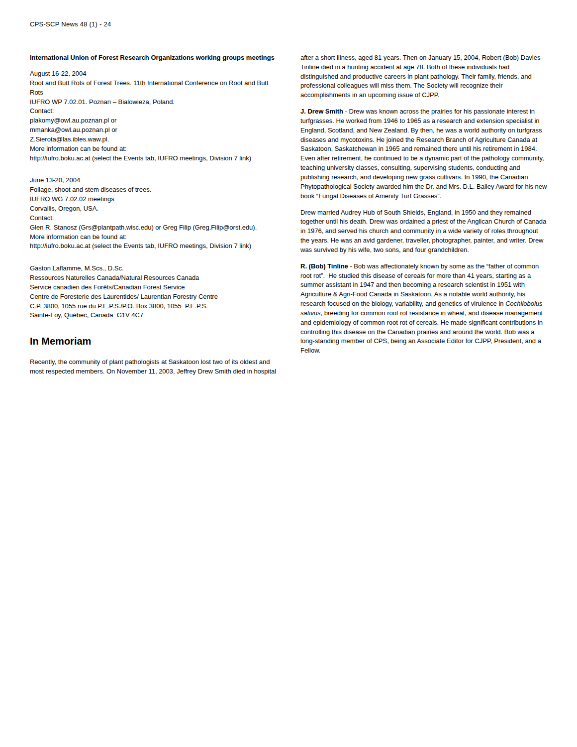CPS-SCP News 48 (1) - 24
International Union of Forest Research Organizations working groups meetings
August 16-22, 2004
Root and Butt Rots of Forest Trees. 11th International Conference on Root and Butt Rots
IUFRO WP 7.02.01. Poznan – Bialowieza, Poland.
Contact:
plakomy@owl.au.poznan.pl or
mmanka@owl.au.poznan.pl or
Z.Sierota@las.ibles.waw.pl.
More information can be found at:
http://iufro.boku.ac.at (select the Events tab, IUFRO meetings, Division 7 link)
June 13-20, 2004
Foliage, shoot and stem diseases of trees.
IUFRO WG 7.02.02 meetings
Corvallis, Oregon, USA.
Contact:
Glen R. Stanosz (Grs@plantpath.wisc.edu) or Greg Filip (Greg.Filip@orst.edu).
More information can be found at:
http://iufro.boku.ac.at (select the Events tab, IUFRO meetings, Division 7 link)
Gaston Laflamme, M.Scs., D.Sc.
Ressources Naturelles Canada/Natural Resources Canada
Service canadien des Forêts/Canadian Forest Service
Centre de Foresterie des Laurentides/ Laurentian Forestry Centre
C.P. 3800, 1055 rue du P.E.P.S./P.O. Box 3800, 1055 P.E.P.S.
Sainte-Foy, Québec, Canada G1V 4C7
In Memoriam
Recently, the community of plant pathologists at Saskatoon lost two of its oldest and most respected members. On November 11, 2003, Jeffrey Drew Smith died in hospital after a short illness, aged 81 years. Then on January 15, 2004, Robert (Bob) Davies Tinline died in a hunting accident at age 78. Both of these individuals had distinguished and productive careers in plant pathology. Their family, friends, and professional colleagues will miss them. The Society will recognize their accomplishments in an upcoming issue of CJPP.
J. Drew Smith - Drew was known across the prairies for his passionate interest in turfgrasses. He worked from 1946 to 1965 as a research and extension specialist in England, Scotland, and New Zealand. By then, he was a world authority on turfgrass diseases and mycotoxins. He joined the Research Branch of Agriculture Canada at Saskatoon, Saskatchewan in 1965 and remained there until his retirement in 1984. Even after retirement, he continued to be a dynamic part of the pathology community, teaching university classes, consulting, supervising students, conducting and publishing research, and developing new grass cultivars. In 1990, the Canadian Phytopathological Society awarded him the Dr. and Mrs. D.L. Bailey Award for his new book “Fungal Diseases of Amenity Turf Grasses”.
Drew married Audrey Hub of South Shields, England, in 1950 and they remained together until his death. Drew was ordained a priest of the Anglican Church of Canada in 1976, and served his church and community in a wide variety of roles throughout the years. He was an avid gardener, traveller, photographer, painter, and writer. Drew was survived by his wife, two sons, and four grandchildren.
R. (Bob) Tinline - Bob was affectionately known by some as the “father of common root rot”. He studied this disease of cereals for more than 41 years, starting as a summer assistant in 1947 and then becoming a research scientist in 1951 with Agriculture & Agri-Food Canada in Saskatoon. As a notable world authority, his research focused on the biology, variability, and genetics of virulence in Cochliobolus sativus, breeding for common root rot resistance in wheat, and disease management and epidemiology of common root rot of cereals. He made significant contributions in controlling this disease on the Canadian prairies and around the world. Bob was a long-standing member of CPS, being an Associate Editor for CJPP, President, and a Fellow.